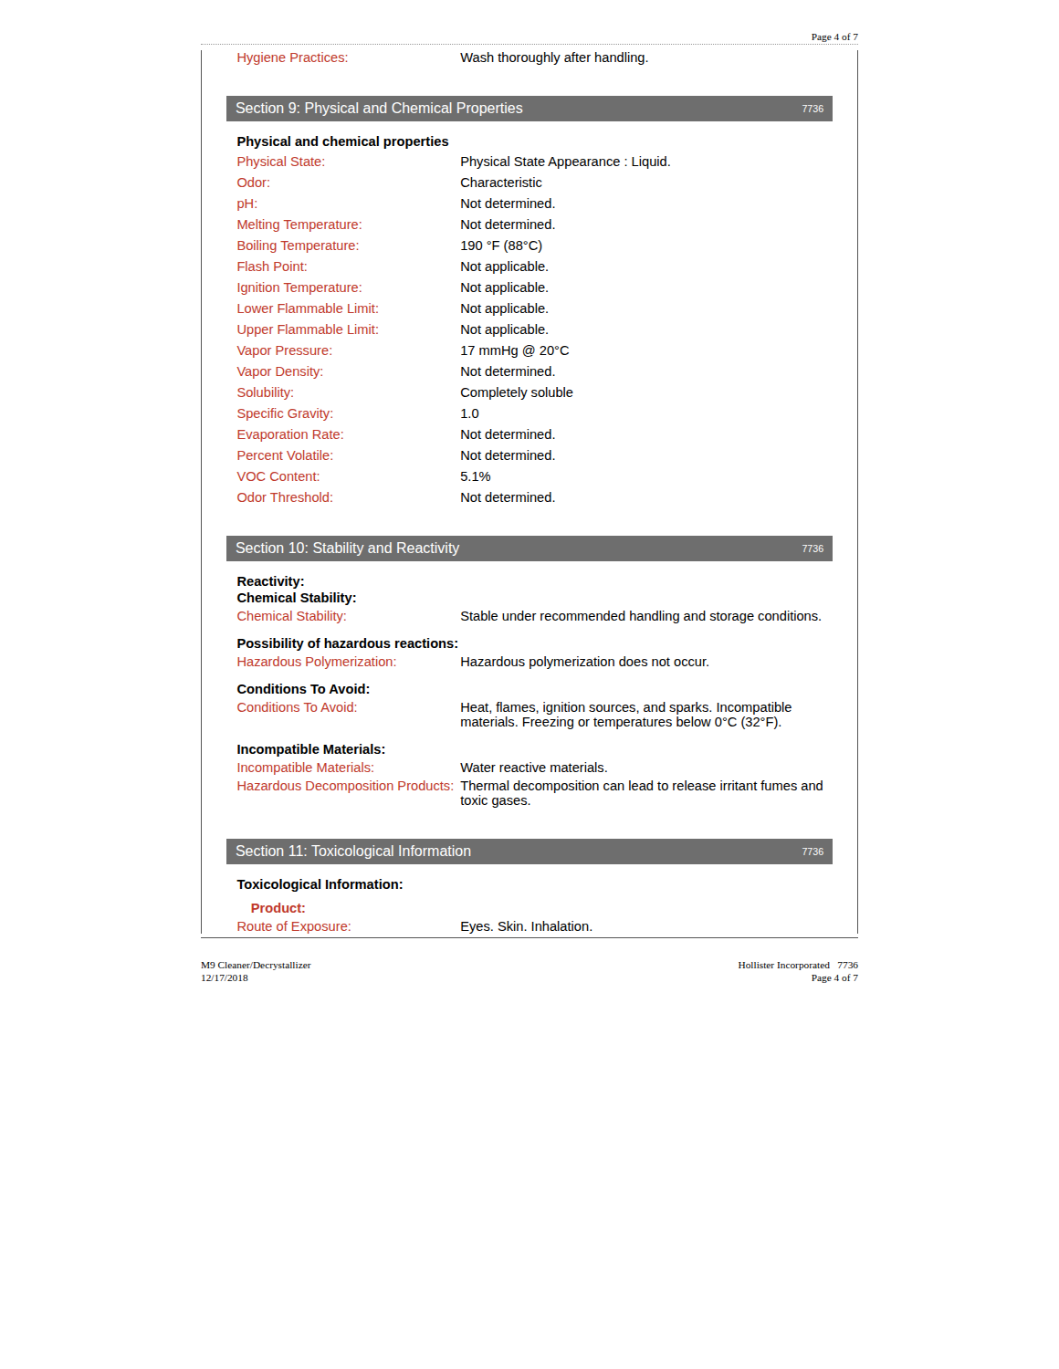Page 4 of 7
Hygiene Practices:
Wash thoroughly after handling.
Section 9: Physical and Chemical Properties 7736
Physical and chemical properties
Physical State:
Physical State Appearance : Liquid.
Odor:
Characteristic
pH:
Not determined.
Melting Temperature:
Not determined.
Boiling Temperature:
190 °F (88°C)
Flash Point:
Not applicable.
Ignition Temperature:
Not applicable.
Lower Flammable Limit:
Not applicable.
Upper Flammable Limit:
Not applicable.
Vapor Pressure:
17 mmHg @ 20°C
Vapor Density:
Not determined.
Solubility:
Completely soluble
Specific Gravity:
1.0
Evaporation Rate:
Not determined.
Percent Volatile:
Not determined.
VOC Content:
5.1%
Odor Threshold:
Not determined.
Section 10: Stability and Reactivity 7736
Reactivity:
Chemical Stability:
Chemical Stability:
Stable under recommended handling and storage conditions.
Possibility of hazardous reactions:
Hazardous Polymerization:
Hazardous polymerization does not occur.
Conditions To Avoid:
Conditions To Avoid:
Heat, flames, ignition sources, and sparks. Incompatible materials. Freezing or temperatures below 0°C (32°F).
Incompatible Materials:
Incompatible Materials:
Water reactive materials.
Hazardous Decomposition Products:
Thermal decomposition can lead to release irritant fumes and toxic gases.
Section 11: Toxicological Information 7736
Toxicological Information:
Product:
Route of Exposure:
Eyes. Skin. Inhalation.
M9 Cleaner/Decrystallizer
12/17/2018
Hollister Incorporated 7736
Page 4 of 7